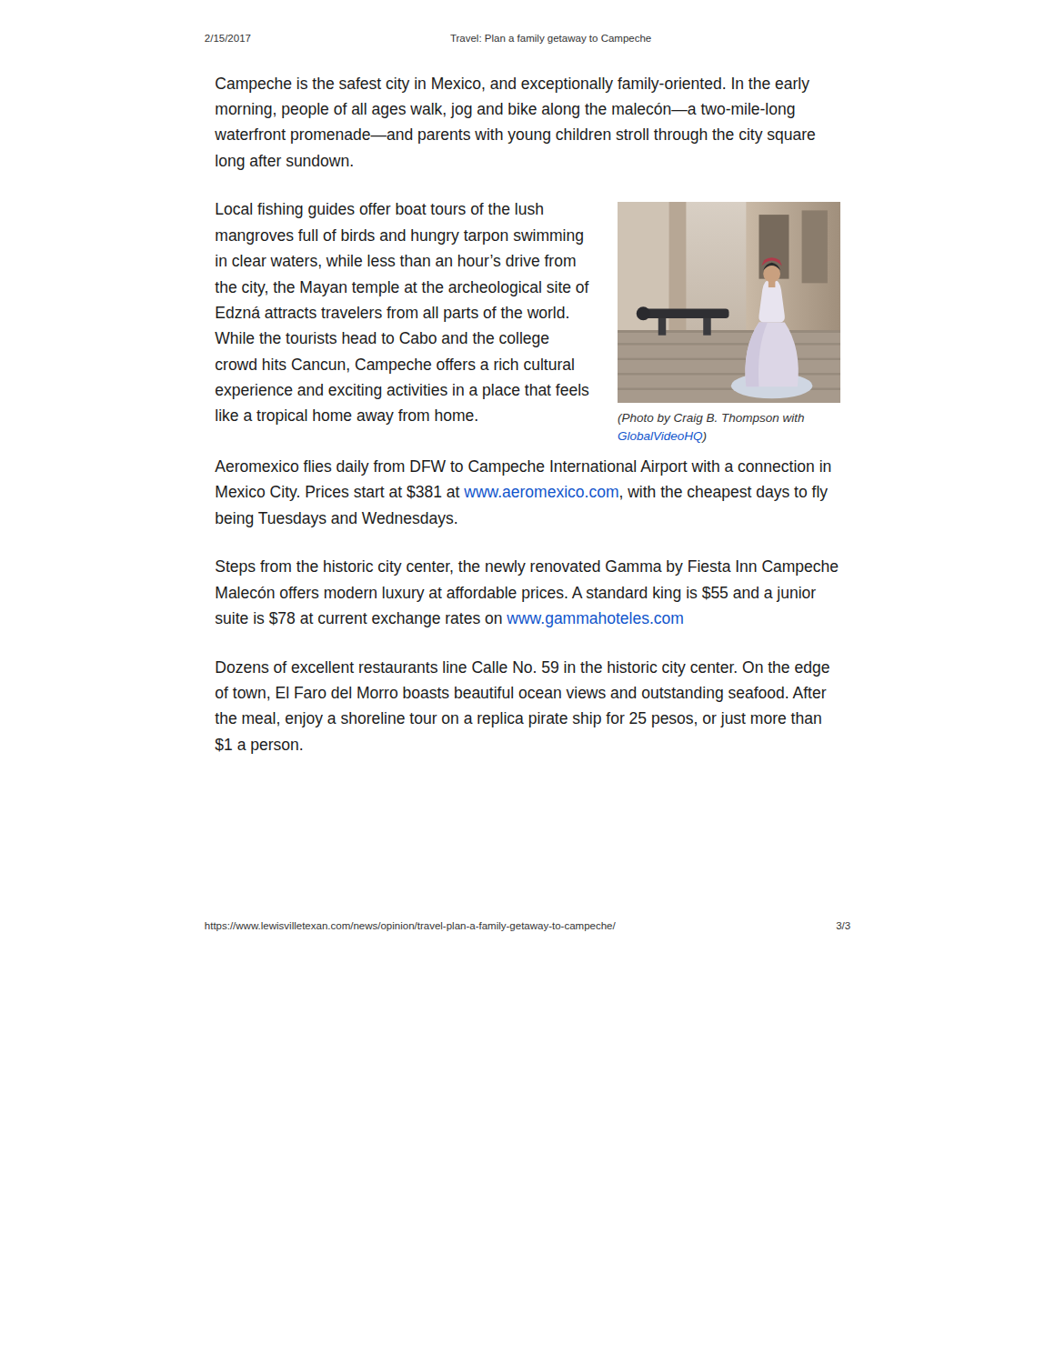2/15/2017
Travel: Plan a family getaway to Campeche
Campeche is the safest city in Mexico, and exceptionally family-oriented. In the early morning, people of all ages walk, jog and bike along the malecón—a two-mile-long waterfront promenade—and parents with young children stroll through the city square long after sundown.
(Photo by Craig B. Thompson with GlobalVideoHQ)
Local fishing guides offer boat tours of the lush mangroves full of birds and hungry tarpon swimming in clear waters, while less than an hour’s drive from the city, the Mayan temple at the archeological site of Edzná attracts travelers from all parts of the world. While the tourists head to Cabo and the college crowd hits Cancun, Campeche offers a rich cultural experience and exciting activities in a place that feels like a tropical home away from home.
Aeromexico flies daily from DFW to Campeche International Airport with a connection in Mexico City. Prices start at $381 at www.aeromexico.com, with the cheapest days to fly being Tuesdays and Wednesdays.
Steps from the historic city center, the newly renovated Gamma by Fiesta Inn Campeche Malecón offers modern luxury at affordable prices. A standard king is $55 and a junior suite is $78 at current exchange rates on www.gammahoteles.com
Dozens of excellent restaurants line Calle No. 59 in the historic city center. On the edge of town, El Faro del Morro boasts beautiful ocean views and outstanding seafood. After the meal, enjoy a shoreline tour on a replica pirate ship for 25 pesos, or just more than $1 a person.
https://www.lewisvilletexan.com/news/opinion/travel-plan-a-family-getaway-to-campeche/
3/3